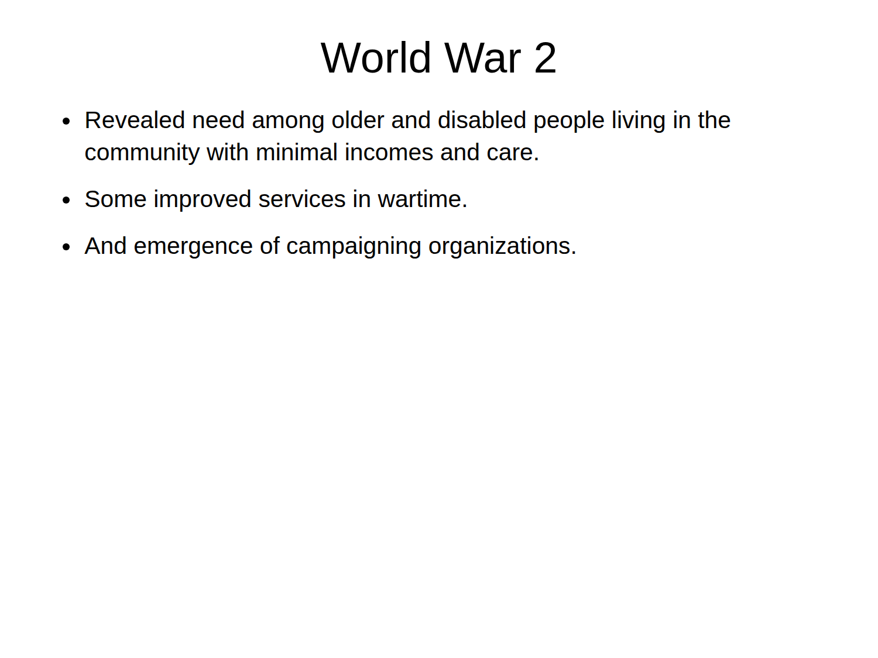World War 2
Revealed need among older and disabled people living in the community with minimal incomes and care.
Some improved services in wartime.
And emergence of campaigning organizations.